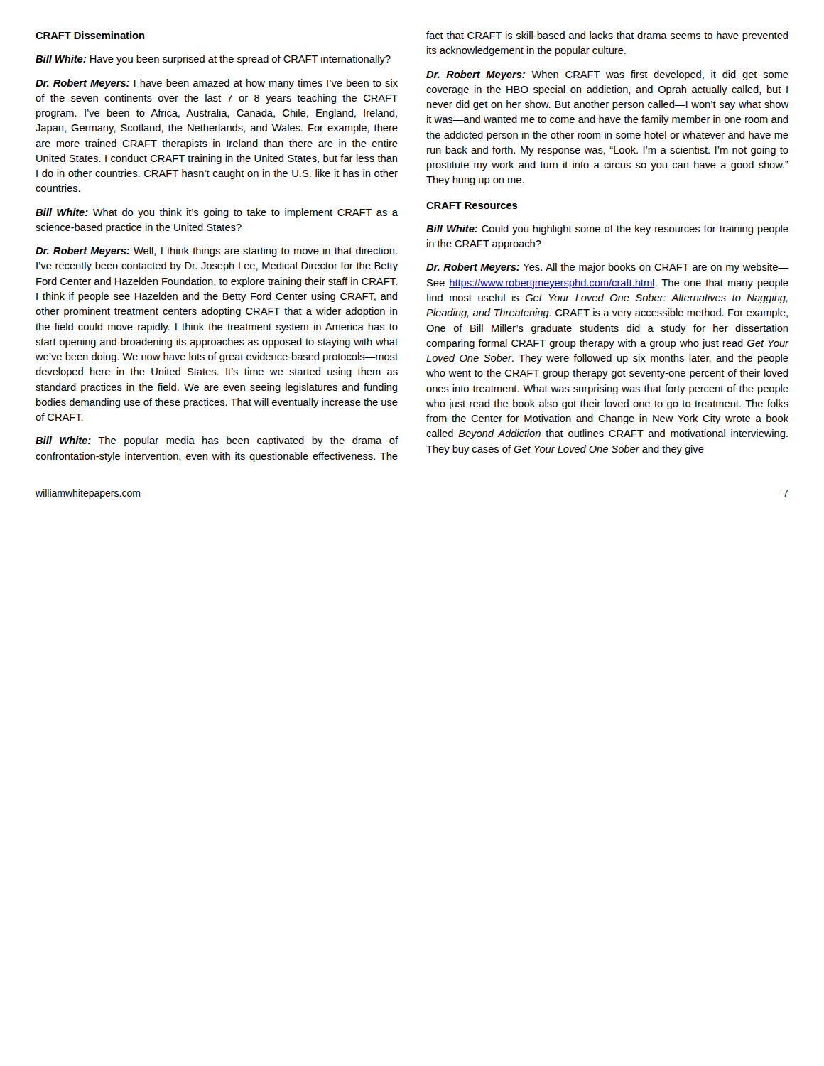CRAFT Dissemination
Bill White: Have you been surprised at the spread of CRAFT internationally?
Dr. Robert Meyers: I have been amazed at how many times I’ve been to six of the seven continents over the last 7 or 8 years teaching the CRAFT program. I’ve been to Africa, Australia, Canada, Chile, England, Ireland, Japan, Germany, Scotland, the Netherlands, and Wales. For example, there are more trained CRAFT therapists in Ireland than there are in the entire United States. I conduct CRAFT training in the United States, but far less than I do in other countries. CRAFT hasn’t caught on in the U.S. like it has in other countries.
Bill White: What do you think it’s going to take to implement CRAFT as a science-based practice in the United States?
Dr. Robert Meyers: Well, I think things are starting to move in that direction. I’ve recently been contacted by Dr. Joseph Lee, Medical Director for the Betty Ford Center and Hazelden Foundation, to explore training their staff in CRAFT. I think if people see Hazelden and the Betty Ford Center using CRAFT, and other prominent treatment centers adopting CRAFT that a wider adoption in the field could move rapidly. I think the treatment system in America has to start opening and broadening its approaches as opposed to staying with what we’ve been doing. We now have lots of great evidence-based protocols—most developed here in the United States. It’s time we started using them as standard practices in the field. We are even seeing legislatures and funding bodies demanding use of these practices. That will eventually increase the use of CRAFT.
Bill White: The popular media has been captivated by the drama of confrontation-style intervention, even with its questionable effectiveness. The fact that CRAFT is skill-based and lacks that drama seems to have prevented its acknowledgement in the popular culture.
Dr. Robert Meyers: When CRAFT was first developed, it did get some coverage in the HBO special on addiction, and Oprah actually called, but I never did get on her show. But another person called—I won’t say what show it was—and wanted me to come and have the family member in one room and the addicted person in the other room in some hotel or whatever and have me run back and forth. My response was, “Look. I’m a scientist. I’m not going to prostitute my work and turn it into a circus so you can have a good show.” They hung up on me.
CRAFT Resources
Bill White: Could you highlight some of the key resources for training people in the CRAFT approach?
Dr. Robert Meyers: Yes. All the major books on CRAFT are on my website—See https://www.robertjmeyersphd.com/craft.html. The one that many people find most useful is Get Your Loved One Sober: Alternatives to Nagging, Pleading, and Threatening. CRAFT is a very accessible method. For example, One of Bill Miller’s graduate students did a study for her dissertation comparing formal CRAFT group therapy with a group who just read Get Your Loved One Sober. They were followed up six months later, and the people who went to the CRAFT group therapy got seventy-one percent of their loved ones into treatment. What was surprising was that forty percent of the people who just read the book also got their loved one to go to treatment. The folks from the Center for Motivation and Change in New York City wrote a book called Beyond Addiction that outlines CRAFT and motivational interviewing. They buy cases of Get Your Loved One Sober and they give
williamwhitepapers.com 7